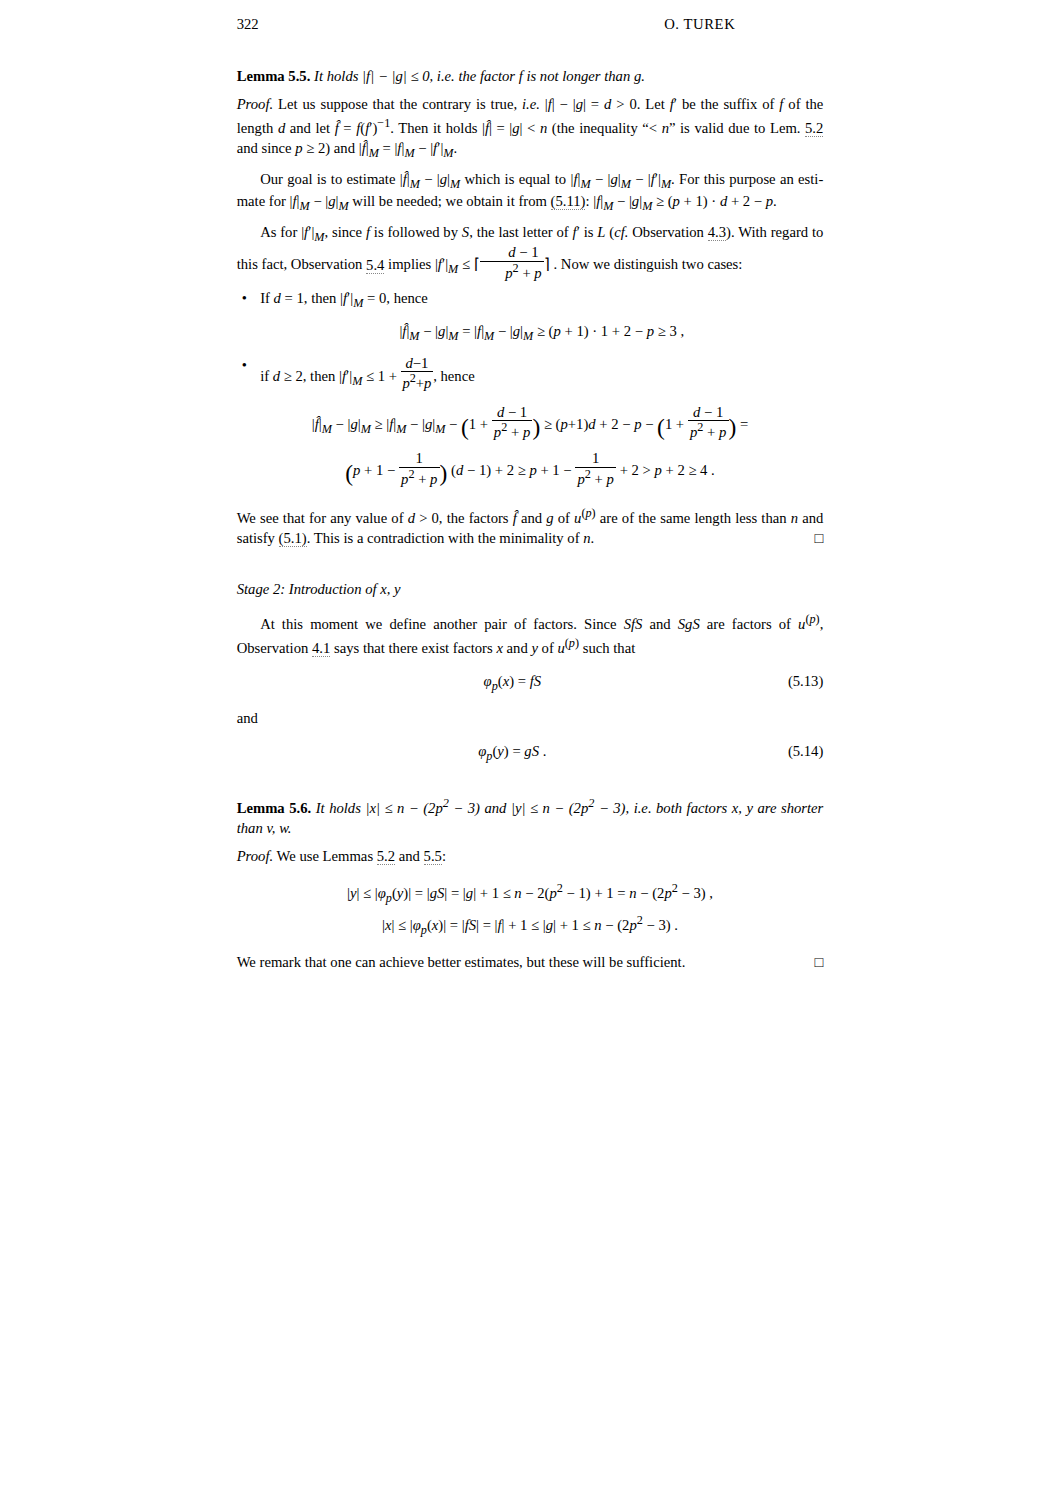322 O. TUREK
Lemma 5.5. It holds |f| − |g| ≤ 0, i.e. the factor f is not longer than g.
Proof. Let us suppose that the contrary is true, i.e. |f| − |g| = d > 0. Let f′ be the suffix of f of the length d and let f̂ = f(f′)−1. Then it holds |f̂| = |g| < n (the inequality “< n” is valid due to Lem. 5.2 and since p ≥ 2) and |f̂|M = |f|M − |f′|M.
Our goal is to estimate |f̂|M − |g|M which is equal to |f|M − |g|M − |f′|M. For this purpose an estimate for |f|M − |g|M will be needed; we obtain it from (5.11): |f|M − |g|M ≥ (p + 1) · d + 2 − p.
As for |f′|M, since f is followed by S, the last letter of f′ is L (cf. Observation 4.3). With regard to this fact, Observation 5.4 implies |f′|M ≤ ⌈d − 1 p2 + p⌉ . Now we distinguish two cases:
If d = 1, then |f′|M = 0, hence
|f̂|M − |g|M = |f|M − |g|M ≥ (p + 1) · 1 + 2 − p ≥ 3 ,
if d ≥ 2, then |f′|M ≤ 1 + d−1 p2+p, hence
|f̂|M − |g|M ≥ |f|M − |g|M − (1 + d − 1 p2 + p) ≥ (p+1)d + 2 − p − (1 + d − 1 p2 + p) = (p + 1 − 1 p2 + p) (d − 1) + 2 ≥ p + 1 − 1 p2 + p + 2 > p + 2 ≥ 4 .
We see that for any value of d > 0, the factors f̂ and g of u(p) are of the same length less than n and satisfy (5.1). This is a contradiction with the minimality of n. □
Stage 2: Introduction of x, y
At this moment we define another pair of factors. Since SfS and SgS are factors of u(p), Observation 4.1 says that there exist factors x and y of u(p) such that
(5.13) φp(x) = fS
and
(5.14) φp(y) = gS .
Lemma 5.6. It holds |x| ≤ n − (2p2 − 3) and |y| ≤ n − (2p2 − 3), i.e. both factors x, y are shorter than v, w.
Proof. We use Lemmas 5.2 and 5.5:
|y| ≤ |φp(y)| = |gS| = |g| + 1 ≤ n − 2(p2 − 1) + 1 = n − (2p2 − 3) , |x| ≤ |φp(x)| = |fS| = |f| + 1 ≤ |g| + 1 ≤ n − (2p2 − 3) .
We remark that one can achieve better estimates, but these will be sufficient. □